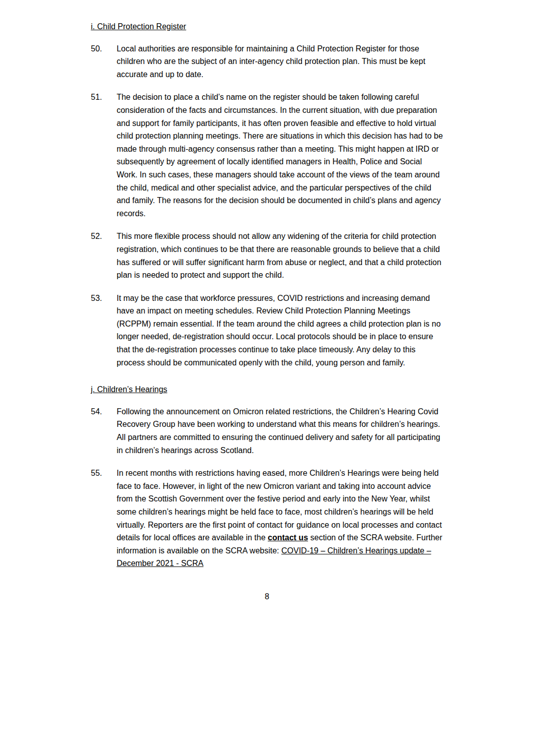i. Child Protection Register
50. Local authorities are responsible for maintaining a Child Protection Register for those children who are the subject of an inter-agency child protection plan. This must be kept accurate and up to date.
51. The decision to place a child’s name on the register should be taken following careful consideration of the facts and circumstances. In the current situation, with due preparation and support for family participants, it has often proven feasible and effective to hold virtual child protection planning meetings. There are situations in which this decision has had to be made through multi-agency consensus rather than a meeting. This might happen at IRD or subsequently by agreement of locally identified managers in Health, Police and Social Work. In such cases, these managers should take account of the views of the team around the child, medical and other specialist advice, and the particular perspectives of the child and family. The reasons for the decision should be documented in child’s plans and agency records.
52. This more flexible process should not allow any widening of the criteria for child protection registration, which continues to be that there are reasonable grounds to believe that a child has suffered or will suffer significant harm from abuse or neglect, and that a child protection plan is needed to protect and support the child.
53. It may be the case that workforce pressures, COVID restrictions and increasing demand have an impact on meeting schedules. Review Child Protection Planning Meetings (RCPPM) remain essential. If the team around the child agrees a child protection plan is no longer needed, de-registration should occur. Local protocols should be in place to ensure that the de-registration processes continue to take place timeously. Any delay to this process should be communicated openly with the child, young person and family.
j. Children’s Hearings
54. Following the announcement on Omicron related restrictions, the Children’s Hearing Covid Recovery Group have been working to understand what this means for children’s hearings. All partners are committed to ensuring the continued delivery and safety for all participating in children’s hearings across Scotland.
55. In recent months with restrictions having eased, more Children’s Hearings were being held face to face. However, in light of the new Omicron variant and taking into account advice from the Scottish Government over the festive period and early into the New Year, whilst some children’s hearings might be held face to face, most children’s hearings will be held virtually. Reporters are the first point of contact for guidance on local processes and contact details for local offices are available in the contact us section of the SCRA website. Further information is available on the SCRA website: COVID-19 – Children’s Hearings update – December 2021 - SCRA
8